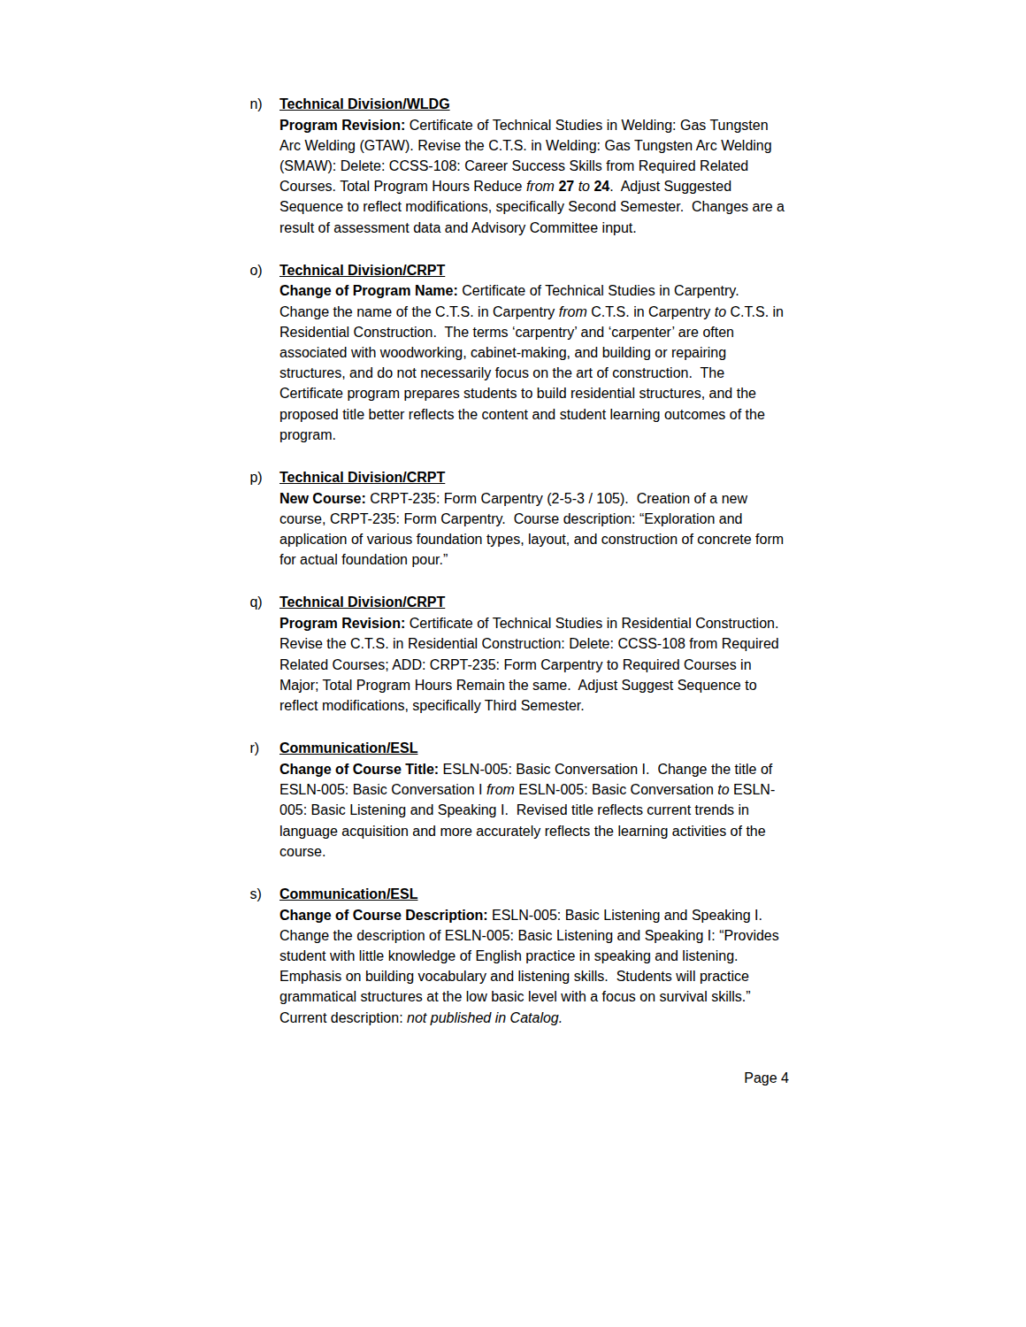n) Technical Division/WLDG Program Revision: Certificate of Technical Studies in Welding: Gas Tungsten Arc Welding (GTAW). Revise the C.T.S. in Welding: Gas Tungsten Arc Welding (SMAW): Delete: CCSS-108: Career Success Skills from Required Related Courses. Total Program Hours Reduce from 27 to 24. Adjust Suggested Sequence to reflect modifications, specifically Second Semester. Changes are a result of assessment data and Advisory Committee input.
o) Technical Division/CRPT Change of Program Name: Certificate of Technical Studies in Carpentry. Change the name of the C.T.S. in Carpentry from C.T.S. in Carpentry to C.T.S. in Residential Construction. The terms ‘carpentry’ and ‘carpenter’ are often associated with woodworking, cabinet-making, and building or repairing structures, and do not necessarily focus on the art of construction. The Certificate program prepares students to build residential structures, and the proposed title better reflects the content and student learning outcomes of the program.
p) Technical Division/CRPT New Course: CRPT-235: Form Carpentry (2-5-3 / 105). Creation of a new course, CRPT-235: Form Carpentry. Course description: “Exploration and application of various foundation types, layout, and construction of concrete form for actual foundation pour.”
q) Technical Division/CRPT Program Revision: Certificate of Technical Studies in Residential Construction. Revise the C.T.S. in Residential Construction: Delete: CCSS-108 from Required Related Courses; ADD: CRPT-235: Form Carpentry to Required Courses in Major; Total Program Hours Remain the same. Adjust Suggest Sequence to reflect modifications, specifically Third Semester.
r) Communication/ESL Change of Course Title: ESLN-005: Basic Conversation I. Change the title of ESLN-005: Basic Conversation I from ESLN-005: Basic Conversation to ESLN-005: Basic Listening and Speaking I. Revised title reflects current trends in language acquisition and more accurately reflects the learning activities of the course.
s) Communication/ESL Change of Course Description: ESLN-005: Basic Listening and Speaking I. Change the description of ESLN-005: Basic Listening and Speaking I: “Provides student with little knowledge of English practice in speaking and listening. Emphasis on building vocabulary and listening skills. Students will practice grammatical structures at the low basic level with a focus on survival skills.” Current description: not published in Catalog.
Page 4